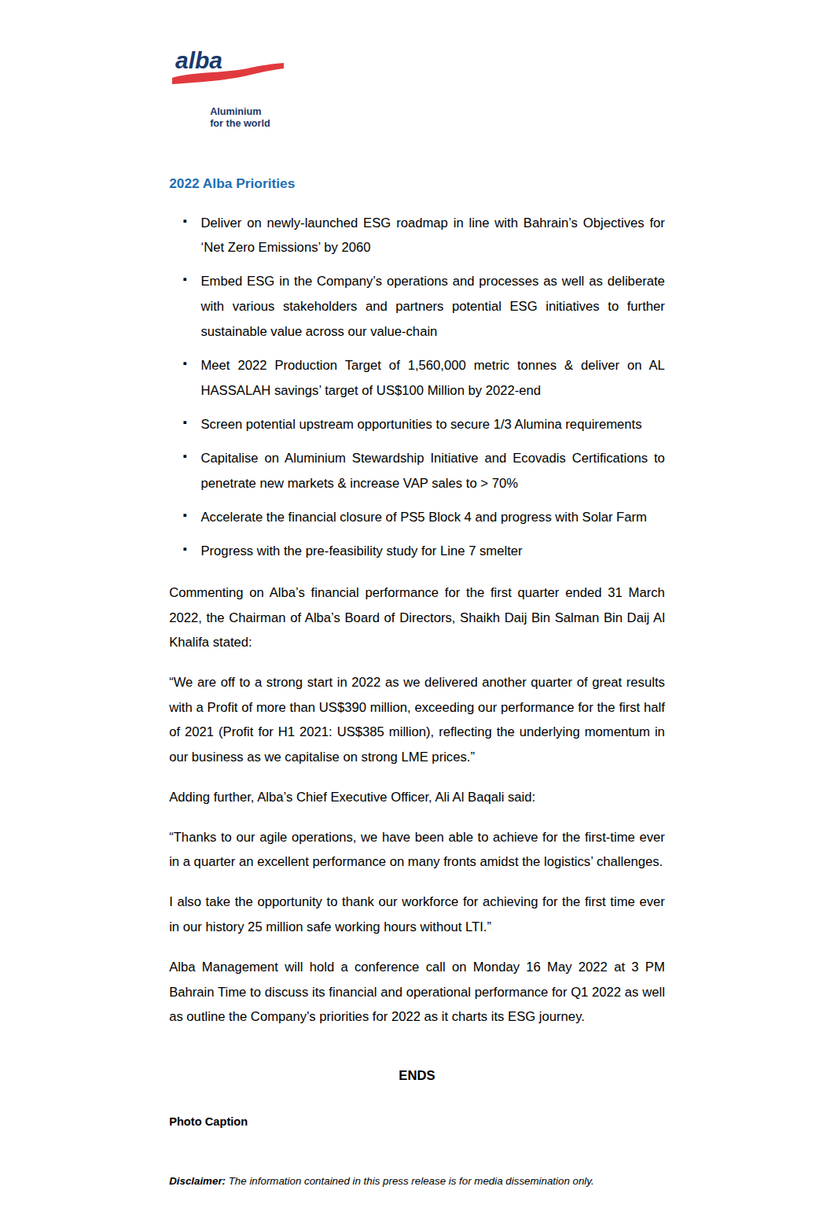alba
Aluminium
for the world
2022 Alba Priorities
Deliver on newly-launched ESG roadmap in line with Bahrain’s Objectives for ‘Net Zero Emissions’ by 2060
Embed ESG in the Company’s operations and processes as well as deliberate with various stakeholders and partners potential ESG initiatives to further sustainable value across our value-chain
Meet 2022 Production Target of 1,560,000 metric tonnes & deliver on AL HASSALAH savings’ target of US$100 Million by 2022-end
Screen potential upstream opportunities to secure 1/3 Alumina requirements
Capitalise on Aluminium Stewardship Initiative and Ecovadis Certifications to penetrate new markets & increase VAP sales to > 70%
Accelerate the financial closure of PS5 Block 4 and progress with Solar Farm
Progress with the pre-feasibility study for Line 7 smelter
Commenting on Alba’s financial performance for the first quarter ended 31 March 2022, the Chairman of Alba’s Board of Directors, Shaikh Daij Bin Salman Bin Daij Al Khalifa stated:
“We are off to a strong start in 2022 as we delivered another quarter of great results with a Profit of more than US$390 million, exceeding our performance for the first half of 2021 (Profit for H1 2021: US$385 million), reflecting the underlying momentum in our business as we capitalise on strong LME prices.”
Adding further, Alba’s Chief Executive Officer, Ali Al Baqali said:
“Thanks to our agile operations, we have been able to achieve for the first-time ever in a quarter an excellent performance on many fronts amidst the logistics’ challenges.
I also take the opportunity to thank our workforce for achieving for the first time ever in our history 25 million safe working hours without LTI.”
Alba Management will hold a conference call on Monday 16 May 2022 at 3 PM Bahrain Time to discuss its financial and operational performance for Q1 2022 as well as outline the Company's priorities for 2022 as it charts its ESG journey.
ENDS
Photo Caption
Disclaimer: The information contained in this press release is for media dissemination only.